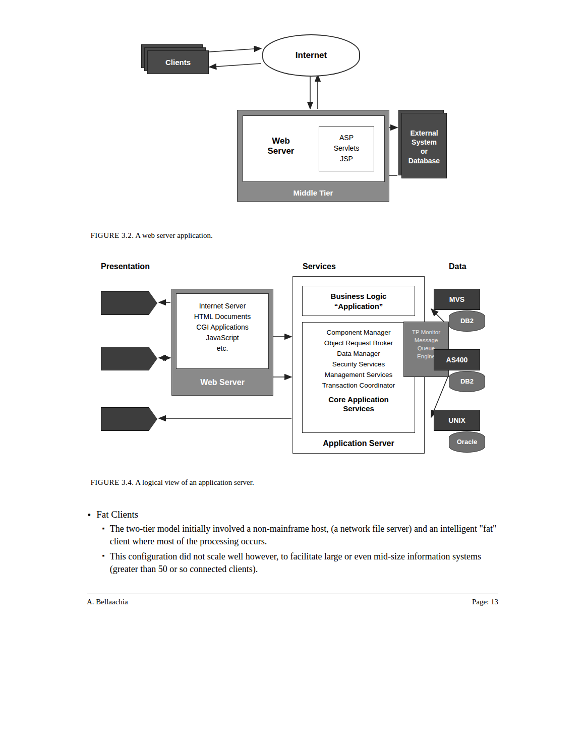Clients
Clients
Clients
Internet
Web
Server
ASP
Servlets
JSP
Middle Tier
External
System
or
Database
External
System
or
Database
FIGURE 3.2. A web server application.
Presentation
Services
Data
Internet Server
HTML Documents
CGI Applications
JavaScript
etc.
Web Server
Business Logic
“Application”
Component Manager
Object Request Broker
Data Manager
Security Services
Management Services
Transaction Coordinator
Core Application
Services
Application Server
TP Monitor
Message
Queue
Engine
MVS
DB2
AS400
DB2
UNIX
Oracle
FIGURE 3.4. A logical view of an application server.
Fat Clients
The two-tier model initially involved a non-mainframe host, (a network file server) and an intelligent "fat" client where most of the processing occurs.
This configuration did not scale well however, to facilitate large or even mid-size information systems (greater than 50 or so connected clients).
A. Bellaachia Page: 13